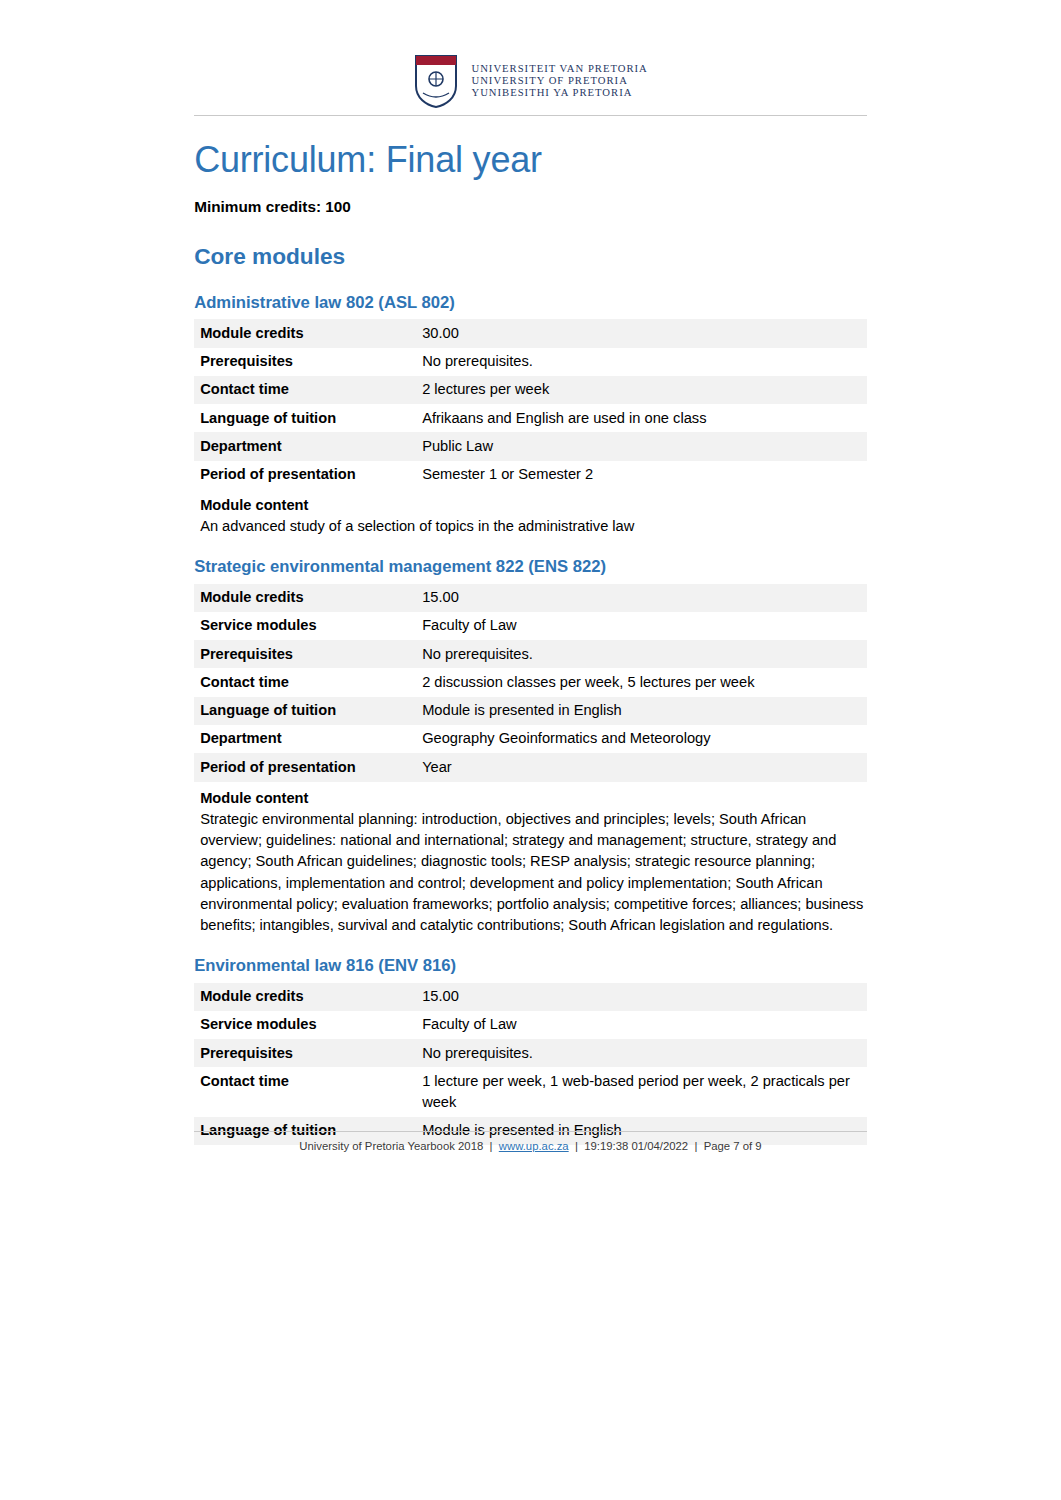UNIVERSITEIT VAN PRETORIA
UNIVERSITY OF PRETORIA
YUNIBESITHI YA PRETORIA
Curriculum: Final year
Minimum credits: 100
Core modules
Administrative law 802 (ASL 802)
| Module credits | 30.00 |
| Prerequisites | No prerequisites. |
| Contact time | 2 lectures per week |
| Language of tuition | Afrikaans and English are used in one class |
| Department | Public Law |
| Period of presentation | Semester 1 or Semester 2 |
Module content
An advanced study of a selection of topics in the administrative law
Strategic environmental management 822 (ENS 822)
| Module credits | 15.00 |
| Service modules | Faculty of Law |
| Prerequisites | No prerequisites. |
| Contact time | 2 discussion classes per week, 5 lectures per week |
| Language of tuition | Module is presented in English |
| Department | Geography Geoinformatics and Meteorology |
| Period of presentation | Year |
Module content
Strategic environmental planning: introduction, objectives and principles; levels; South African overview; guidelines: national and international; strategy and management; structure, strategy and agency; South African guidelines; diagnostic tools; RESP analysis; strategic resource planning; applications, implementation and control; development and policy implementation; South African environmental policy; evaluation frameworks; portfolio analysis; competitive forces; alliances; business benefits; intangibles, survival and catalytic contributions; South African legislation and regulations.
Environmental law 816 (ENV 816)
| Module credits | 15.00 |
| Service modules | Faculty of Law |
| Prerequisites | No prerequisites. |
| Contact time | 1 lecture per week, 1 web-based period per week, 2 practicals per week |
| Language of tuition | Module is presented in English |
University of Pretoria Yearbook 2018 | www.up.ac.za | 19:19:38 01/04/2022 | Page 7 of 9